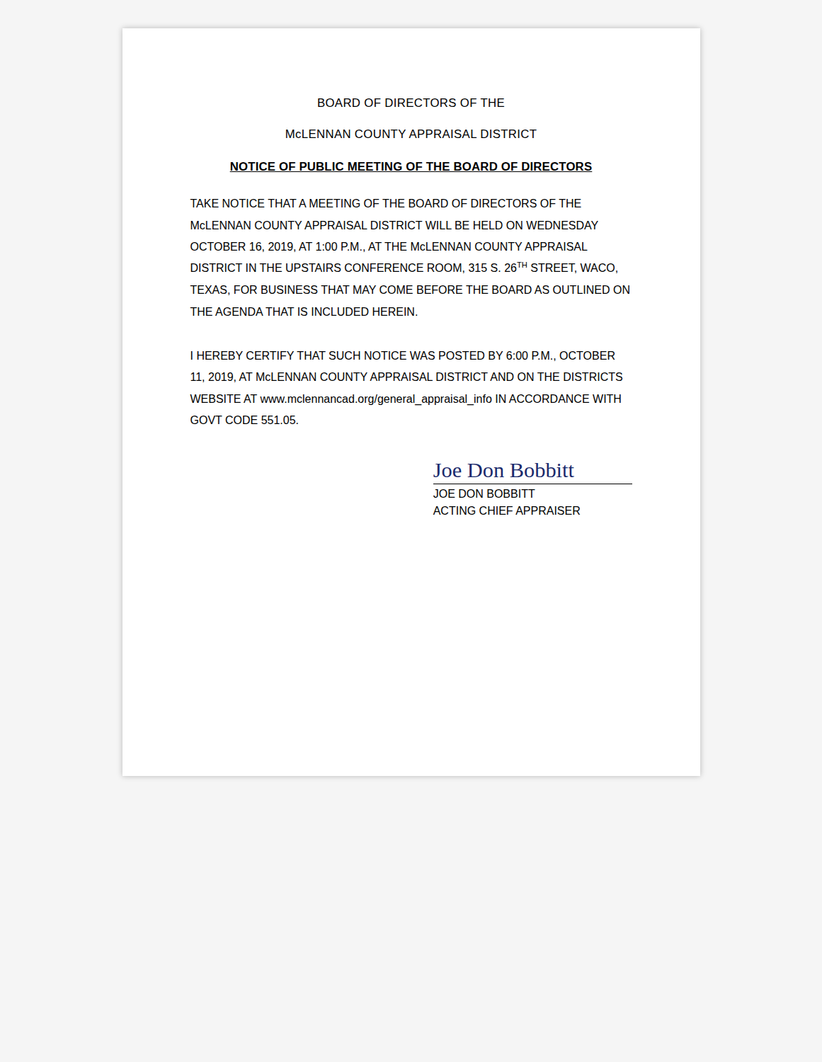BOARD OF DIRECTORS OF THE
McLENNAN COUNTY APPRAISAL DISTRICT
NOTICE OF PUBLIC MEETING OF THE BOARD OF DIRECTORS
TAKE NOTICE THAT A MEETING OF THE BOARD OF DIRECTORS OF THE McLENNAN COUNTY APPRAISAL DISTRICT WILL BE HELD ON WEDNESDAY OCTOBER 16, 2019, AT 1:00 P.M., AT THE McLENNAN COUNTY APPRAISAL DISTRICT IN THE UPSTAIRS CONFERENCE ROOM, 315 S. 26TH STREET, WACO, TEXAS, FOR BUSINESS THAT MAY COME BEFORE THE BOARD AS OUTLINED ON THE AGENDA THAT IS INCLUDED HEREIN.
I HEREBY CERTIFY THAT SUCH NOTICE WAS POSTED BY 6:00 P.M., OCTOBER 11, 2019, AT McLENNAN COUNTY APPRAISAL DISTRICT AND ON THE DISTRICTS WEBSITE AT www.mclennancad.org/general_appraisal_info IN ACCORDANCE WITH GOVT CODE 551.05.
Joe Don Bobbitt
JOE DON BOBBITT
ACTING CHIEF APPRAISER